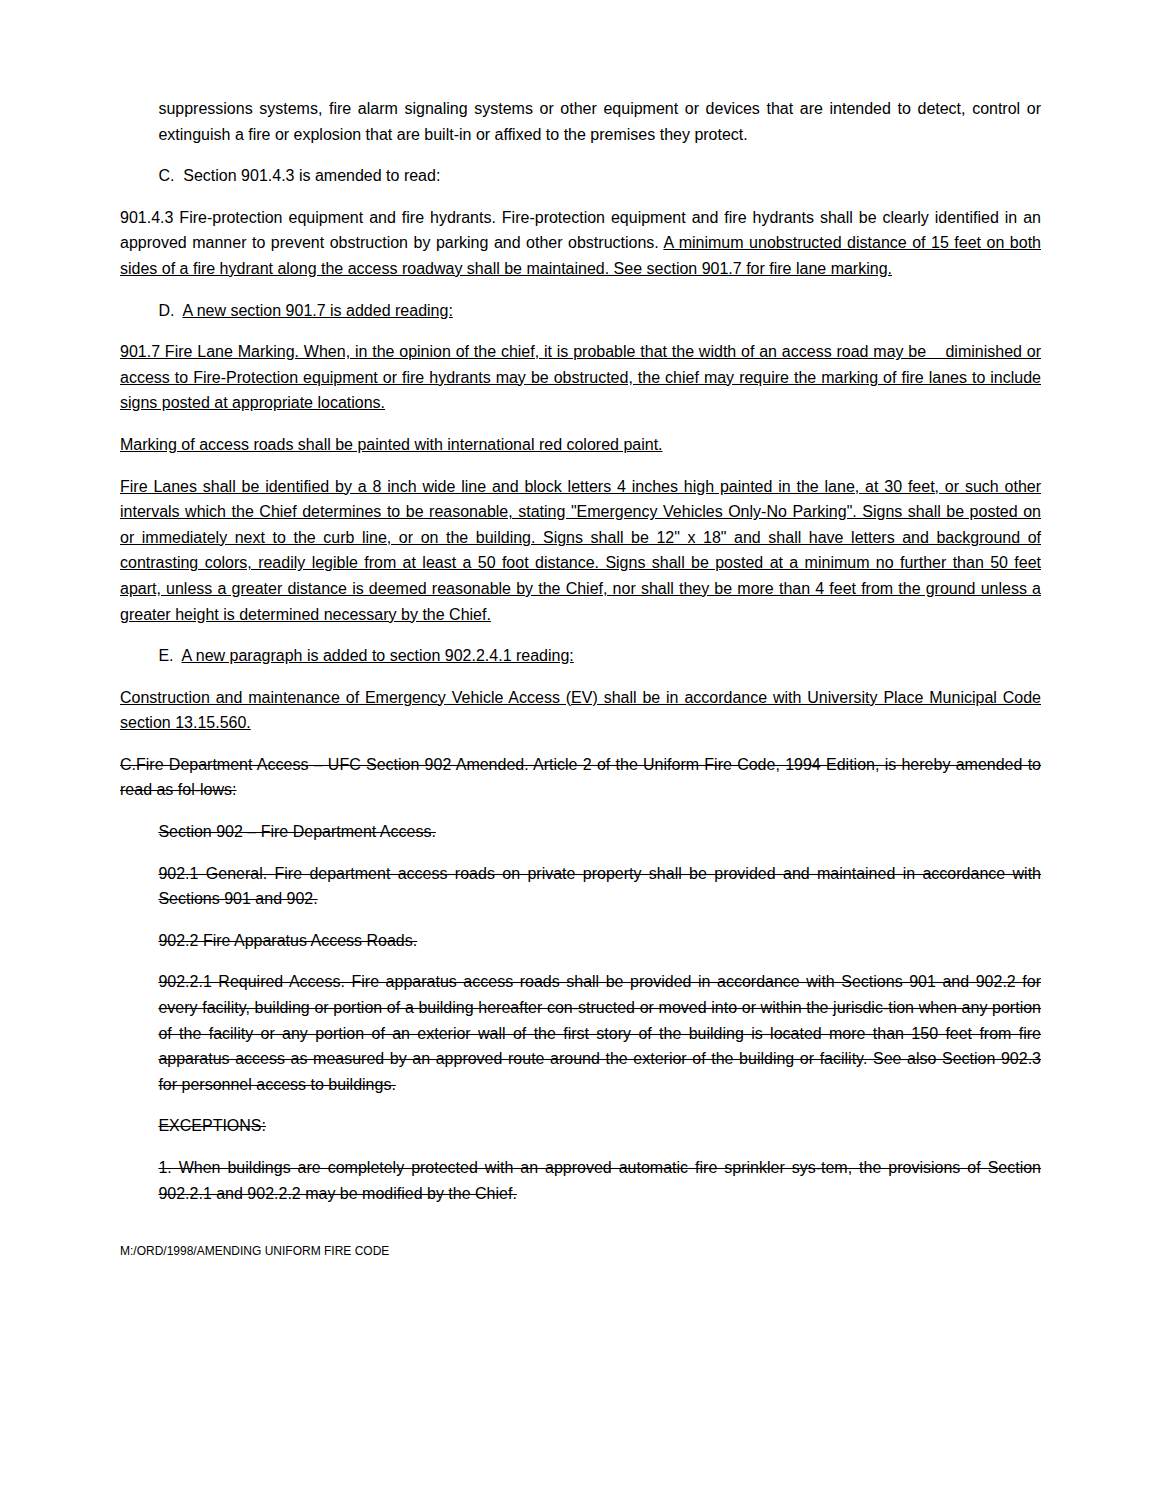suppressions systems, fire alarm signaling systems or other equipment or devices that are intended to detect, control or extinguish a fire or explosion that are built-in or affixed to the premises they protect.
C. Section 901.4.3 is amended to read:
901.4.3 Fire-protection equipment and fire hydrants. Fire-protection equipment and fire hydrants shall be clearly identified in an approved manner to prevent obstruction by parking and other obstructions. A minimum unobstructed distance of 15 feet on both sides of a fire hydrant along the access roadway shall be maintained. See section 901.7 for fire lane marking.
D. A new section 901.7 is added reading:
901.7 Fire Lane Marking. When, in the opinion of the chief, it is probable that the width of an access road may be diminished or access to Fire-Protection equipment or fire hydrants may be obstructed, the chief may require the marking of fire lanes to include signs posted at appropriate locations.
Marking of access roads shall be painted with international red colored paint.
Fire Lanes shall be identified by a 8 inch wide line and block letters 4 inches high painted in the lane, at 30 feet, or such other intervals which the Chief determines to be reasonable, stating "Emergency Vehicles Only-No Parking". Signs shall be posted on or immediately next to the curb line, or on the building. Signs shall be 12" x 18" and shall have letters and background of contrasting colors, readily legible from at least a 50 foot distance. Signs shall be posted at a minimum no further than 50 feet apart, unless a greater distance is deemed reasonable by the Chief, nor shall they be more than 4 feet from the ground unless a greater height is determined necessary by the Chief.
E. A new paragraph is added to section 902.2.4.1 reading:
Construction and maintenance of Emergency Vehicle Access (EV) shall be in accordance with University Place Municipal Code section 13.15.560.
C.Fire Department Access – UFC Section 902 Amended. Article 2 of the Uniform Fire Code, 1994 Edition, is hereby amended to read as fol-lows:
Section 902 – Fire Department Access.
902.1 General. Fire department access roads on private property shall be provided and maintained in accordance with Sections 901 and 902.
902.2 Fire Apparatus Access Roads.
902.2.1 Required Access. Fire apparatus access roads shall be provided in accordance with Sections 901 and 902.2 for every facility, building or portion of a building hereafter con-structed or moved into or within the jurisdic-tion when any portion of the facility or any portion of an exterior wall of the first story of the building is located more than 150 feet from fire apparatus access as measured by an approved route around the exterior of the building or facility. See also Section 902.3 for personnel access to buildings.
EXCEPTIONS:
1. When buildings are completely protected with an approved automatic fire sprinkler sys-tem, the provisions of Section 902.2.1 and 902.2.2 may be modified by the Chief.
M:/ORD/1998/AMENDING UNIFORM FIRE CODE